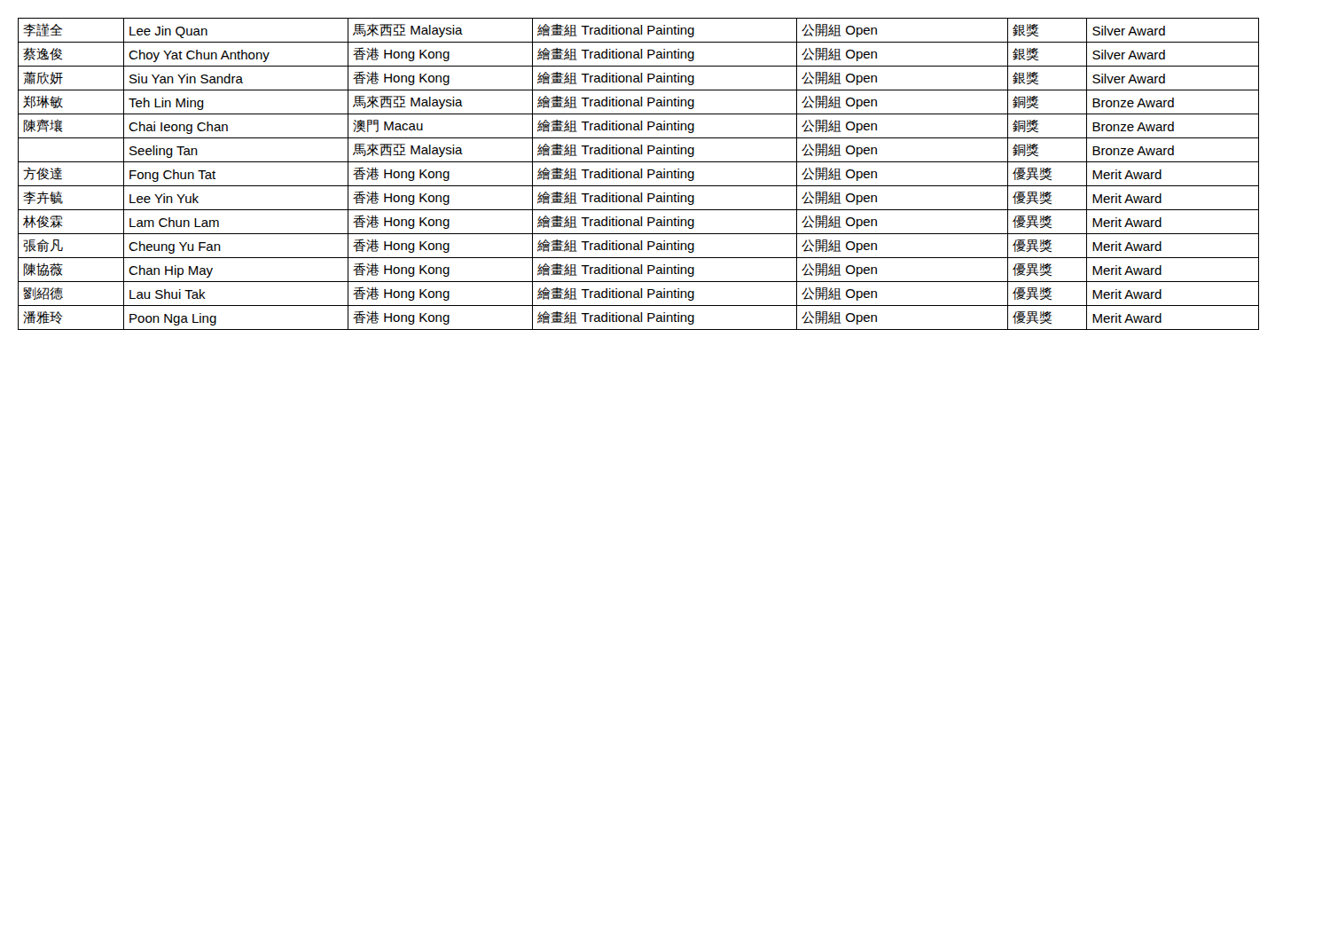| 李謹全 | Lee Jin Quan | 馬來西亞 Malaysia | 繪畫組 Traditional Painting | 公開組 Open | 銀獎 | Silver Award |
| 蔡逸俊 | Choy Yat Chun Anthony | 香港 Hong Kong | 繪畫組 Traditional Painting | 公開組 Open | 銀獎 | Silver Award |
| 蕭欣妍 | Siu Yan Yin Sandra | 香港 Hong Kong | 繪畫組 Traditional Painting | 公開組 Open | 銀獎 | Silver Award |
| 郑琳敏 | Teh Lin Ming | 馬來西亞 Malaysia | 繪畫組 Traditional Painting | 公開組 Open | 銅獎 | Bronze Award |
| 陳齊壤 | Chai Ieong Chan | 澳門 Macau | 繪畫組 Traditional Painting | 公開組 Open | 銅獎 | Bronze Award |
| | Seeling Tan | 馬來西亞 Malaysia | 繪畫組 Traditional Painting | 公開組 Open | 銅獎 | Bronze Award |
| 方俊達 | Fong Chun Tat | 香港 Hong Kong | 繪畫組 Traditional Painting | 公開組 Open | 優異獎 | Merit Award |
| 李卉毓 | Lee Yin Yuk | 香港 Hong Kong | 繪畫組 Traditional Painting | 公開組 Open | 優異獎 | Merit Award |
| 林俊霖 | Lam Chun Lam | 香港 Hong Kong | 繪畫組 Traditional Painting | 公開組 Open | 優異獎 | Merit Award |
| 張俞凡 | Cheung Yu Fan | 香港 Hong Kong | 繪畫組 Traditional Painting | 公開組 Open | 優異獎 | Merit Award |
| 陳協薇 | Chan Hip May | 香港 Hong Kong | 繪畫組 Traditional Painting | 公開組 Open | 優異獎 | Merit Award |
| 劉紹德 | Lau Shui Tak | 香港 Hong Kong | 繪畫組 Traditional Painting | 公開組 Open | 優異獎 | Merit Award |
| 潘雅玲 | Poon Nga Ling | 香港 Hong Kong | 繪畫組 Traditional Painting | 公開組 Open | 優異獎 | Merit Award |